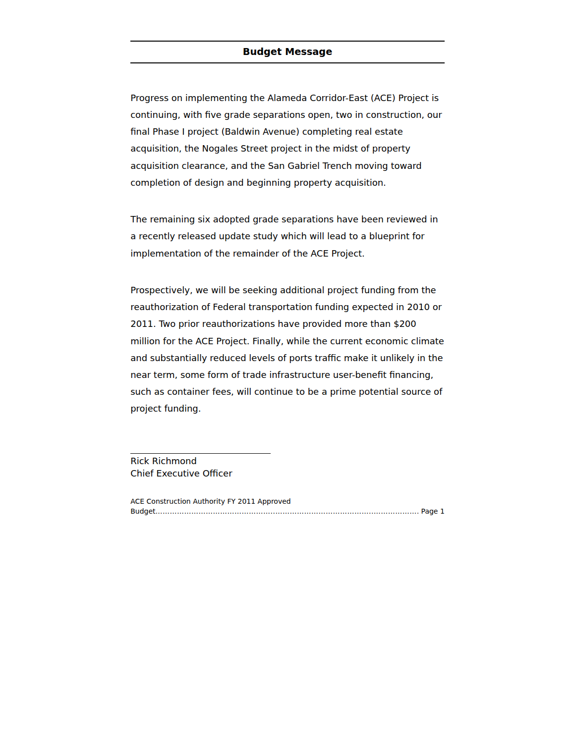Budget Message
Progress on implementing the Alameda Corridor-East (ACE) Project is continuing, with five grade separations open, two in construction, our final Phase I project (Baldwin Avenue) completing real estate acquisition, the Nogales Street project in the midst of property acquisition clearance, and the San Gabriel Trench moving toward completion of design and beginning property acquisition.
The remaining six adopted grade separations have been reviewed in a recently released update study which will lead to a blueprint for implementation of the remainder of the ACE Project.
Prospectively, we will be seeking additional project funding from the reauthorization of Federal transportation funding expected in 2010 or 2011. Two prior reauthorizations have provided more than $200 million for the ACE Project. Finally, while the current economic climate and substantially reduced levels of ports traffic make it unlikely in the near term, some form of trade infrastructure user-benefit financing, such as container fees, will continue to be a prime potential source of project funding.
Rick Richmond
Chief Executive Officer
ACE Construction Authority FY 2011 Approved
Budget…………………………………………..…………………………………..…………………………………………Page 1